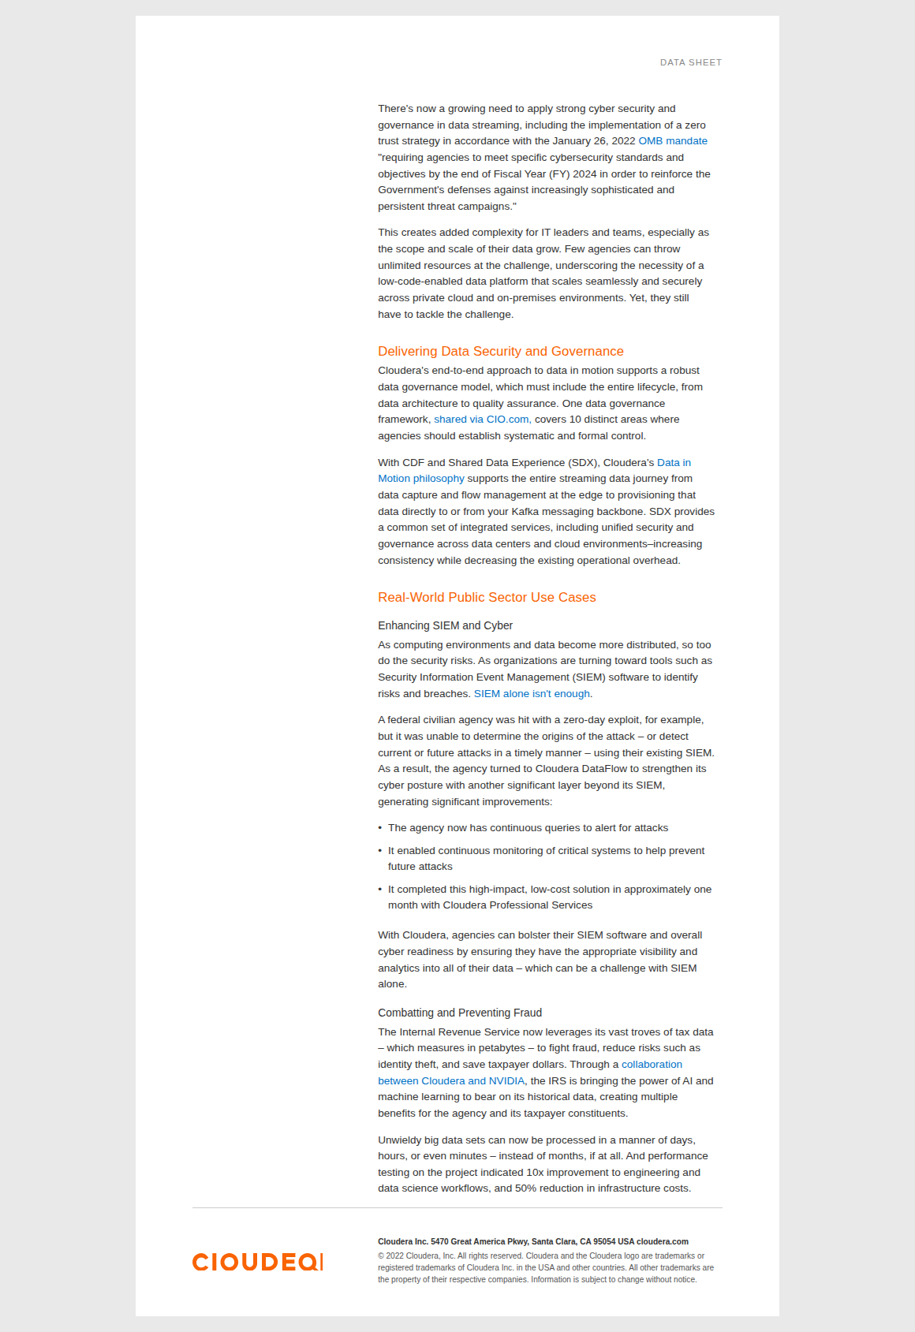DATA SHEET
There's now a growing need to apply strong cyber security and governance in data streaming, including the implementation of a zero trust strategy in accordance with the January 26, 2022 OMB mandate "requiring agencies to meet specific cybersecurity standards and objectives by the end of Fiscal Year (FY) 2024 in order to reinforce the Government's defenses against increasingly sophisticated and persistent threat campaigns."
This creates added complexity for IT leaders and teams, especially as the scope and scale of their data grow. Few agencies can throw unlimited resources at the challenge, underscoring the necessity of a low-code-enabled data platform that scales seamlessly and securely across private cloud and on-premises environments. Yet, they still have to tackle the challenge.
Delivering Data Security and Governance
Cloudera's end-to-end approach to data in motion supports a robust data governance model, which must include the entire lifecycle, from data architecture to quality assurance. One data governance framework, shared via CIO.com, covers 10 distinct areas where agencies should establish systematic and formal control.
With CDF and Shared Data Experience (SDX), Cloudera's Data in Motion philosophy supports the entire streaming data journey from data capture and flow management at the edge to provisioning that data directly to or from your Kafka messaging backbone. SDX provides a common set of integrated services, including unified security and governance across data centers and cloud environments–increasing consistency while decreasing the existing operational overhead.
Real-World Public Sector Use Cases
Enhancing SIEM and Cyber
As computing environments and data become more distributed, so too do the security risks. As organizations are turning toward tools such as Security Information Event Management (SIEM) software to identify risks and breaches. SIEM alone isn't enough.
A federal civilian agency was hit with a zero-day exploit, for example, but it was unable to determine the origins of the attack – or detect current or future attacks in a timely manner – using their existing SIEM. As a result, the agency turned to Cloudera DataFlow to strengthen its cyber posture with another significant layer beyond its SIEM, generating significant improvements:
The agency now has continuous queries to alert for attacks
It enabled continuous monitoring of critical systems to help prevent future attacks
It completed this high-impact, low-cost solution in approximately one month with Cloudera Professional Services
With Cloudera, agencies can bolster their SIEM software and overall cyber readiness by ensuring they have the appropriate visibility and analytics into all of their data – which can be a challenge with SIEM alone.
Combatting and Preventing Fraud
The Internal Revenue Service now leverages its vast troves of tax data – which measures in petabytes – to fight fraud, reduce risks such as identity theft, and save taxpayer dollars. Through a collaboration between Cloudera and NVIDIA, the IRS is bringing the power of AI and machine learning to bear on its historical data, creating multiple benefits for the agency and its taxpayer constituents.
Unwieldy big data sets can now be processed in a manner of days, hours, or even minutes – instead of months, if at all. And performance testing on the project indicated 10x improvement to engineering and data science workflows, and 50% reduction in infrastructure costs.
Cloudera Inc. 5470 Great America Pkwy, Santa Clara, CA 95054 USA cloudera.com
© 2022 Cloudera, Inc. All rights reserved. Cloudera and the Cloudera logo are trademarks or registered trademarks of Cloudera Inc. in the USA and other countries. All other trademarks are the property of their respective companies. Information is subject to change without notice.